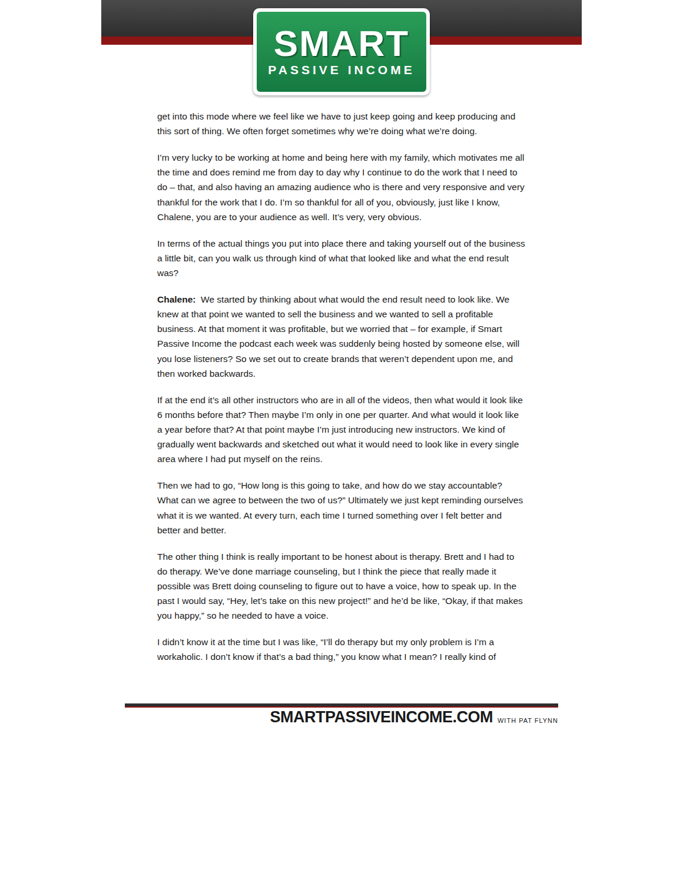SMART
PASSIVE INCOME
get into this mode where we feel like we have to just keep going and keep producing and this sort of thing. We often forget sometimes why we’re doing what we’re doing.
I’m very lucky to be working at home and being here with my family, which motivates me all the time and does remind me from day to day why I continue to do the work that I need to do – that, and also having an amazing audience who is there and very responsive and very thankful for the work that I do. I’m so thankful for all of you, obviously, just like I know, Chalene, you are to your audience as well. It’s very, very obvious.
In terms of the actual things you put into place there and taking yourself out of the business a little bit, can you walk us through kind of what that looked like and what the end result was?
Chalene: We started by thinking about what would the end result need to look like. We knew at that point we wanted to sell the business and we wanted to sell a profitable business. At that moment it was profitable, but we worried that – for example, if Smart Passive Income the podcast each week was suddenly being hosted by someone else, will you lose listeners? So we set out to create brands that weren’t dependent upon me, and then worked backwards.
If at the end it’s all other instructors who are in all of the videos, then what would it look like 6 months before that? Then maybe I’m only in one per quarter. And what would it look like a year before that? At that point maybe I’m just introducing new instructors. We kind of gradually went backwards and sketched out what it would need to look like in every single area where I had put myself on the reins.
Then we had to go, “How long is this going to take, and how do we stay accountable? What can we agree to between the two of us?” Ultimately we just kept reminding ourselves what it is we wanted. At every turn, each time I turned something over I felt better and better and better.
The other thing I think is really important to be honest about is therapy. Brett and I had to do therapy. We’ve done marriage counseling, but I think the piece that really made it possible was Brett doing counseling to figure out to have a voice, how to speak up. In the past I would say, “Hey, let’s take on this new project!” and he’d be like, “Okay, if that makes you happy,” so he needed to have a voice.
I didn’t know it at the time but I was like, “I’ll do therapy but my only problem is I’m a workaholic. I don’t know if that’s a bad thing,” you know what I mean? I really kind of
SMARTPASSIVEINCOME.COM
WITH PAT FLYNN